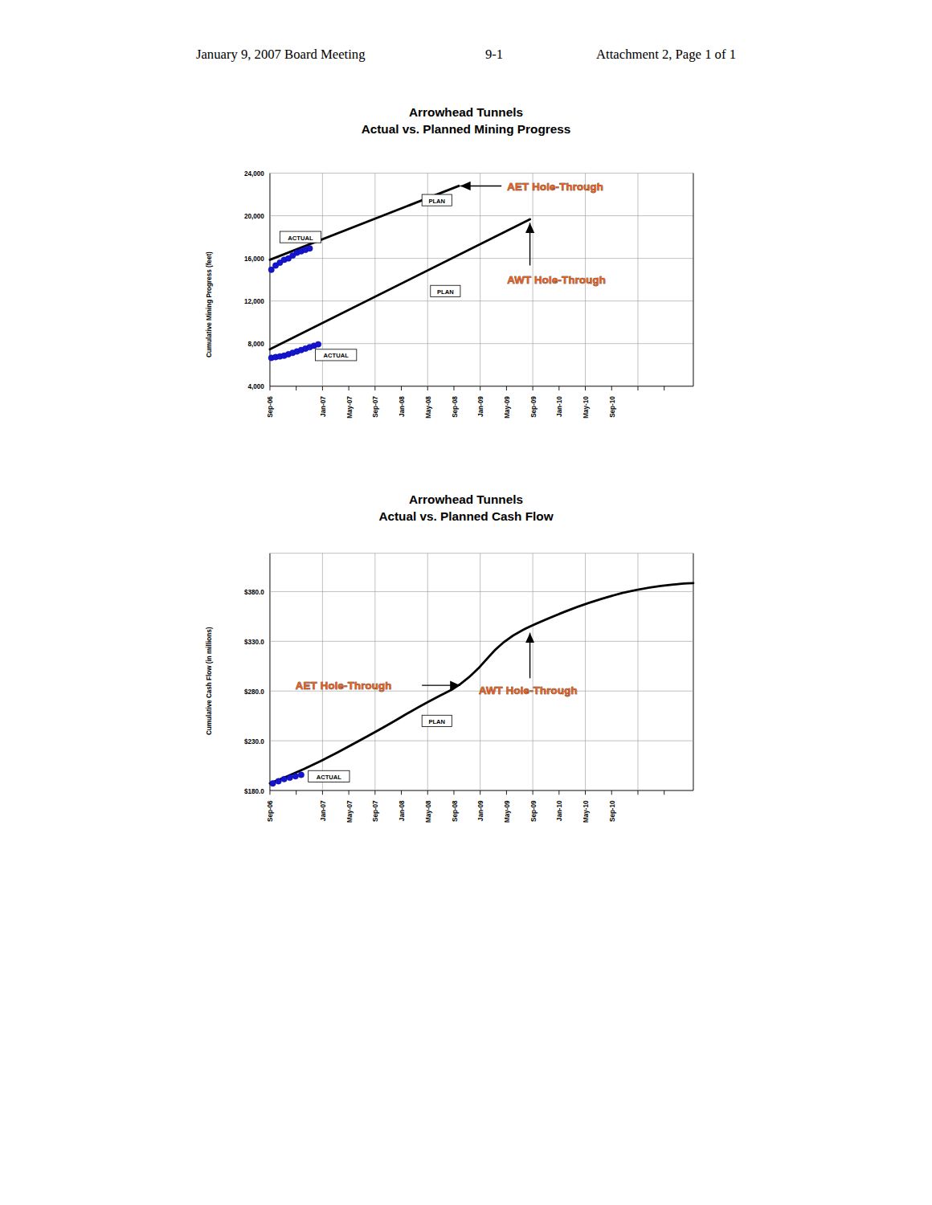January 9, 2007 Board Meeting
9-1
Attachment 2, Page 1 of 1
Arrowhead Tunnels
Actual vs. Planned Mining Progress
Cumulative Mining Progress (feet) 24,000 20,000 16,000 12,000 8,000 4,000 Sep-06 Jan-07 May-07 Sep-07 Jan-08 May-08 Sep-08 Jan-09 May-09 Sep-09 Jan-10 May-10 Sep-10 PLAN ACTUAL PLAN ACTUAL AET Hole-Through AWT Hole-Through
Arrowhead Tunnels
Actual vs. Planned Cash Flow
Cumulative Cash Flow (in millions) $380.0 $330.0 $280.0 $230.0 $180.0 Sep-06 Jan-07 May-07 Sep-07 Jan-08 May-08 Sep-08 Jan-09 May-09 Sep-09 Jan-10 May-10 Sep-10 PLAN ACTUAL AET Hole-Through AWT Hole-Through